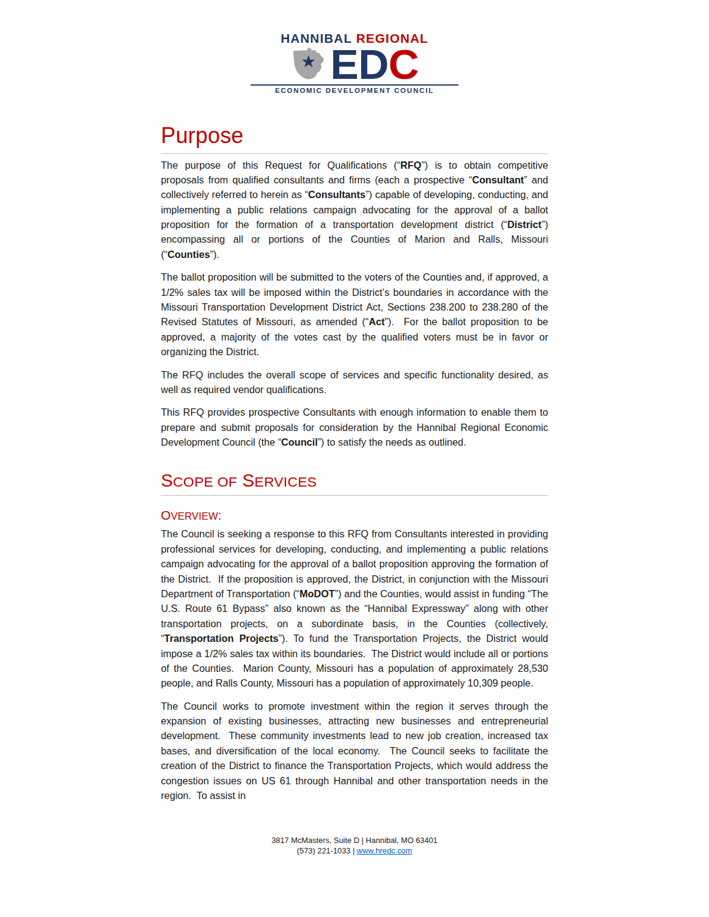HANNIBAL REGIONAL
EDC
Economic Development Council
Purpose
The purpose of this Request for Qualifications (“RFQ”) is to obtain competitive proposals from qualified consultants and firms (each a prospective “Consultant” and collectively referred to herein as “Consultants”) capable of developing, conducting, and implementing a public relations campaign advocating for the approval of a ballot proposition for the formation of a transportation development district (“District”) encompassing all or portions of the Counties of Marion and Ralls, Missouri (“Counties”).
The ballot proposition will be submitted to the voters of the Counties and, if approved, a 1/2% sales tax will be imposed within the District’s boundaries in accordance with the Missouri Transportation Development District Act, Sections 238.200 to 238.280 of the Revised Statutes of Missouri, as amended (“Act”). For the ballot proposition to be approved, a majority of the votes cast by the qualified voters must be in favor or organizing the District.
The RFQ includes the overall scope of services and specific functionality desired, as well as required vendor qualifications.
This RFQ provides prospective Consultants with enough information to enable them to prepare and submit proposals for consideration by the Hannibal Regional Economic Development Council (the “Council”) to satisfy the needs as outlined.
SCOPE OF SERVICES
OVERVIEW:
The Council is seeking a response to this RFQ from Consultants interested in providing professional services for developing, conducting, and implementing a public relations campaign advocating for the approval of a ballot proposition approving the formation of the District. If the proposition is approved, the District, in conjunction with the Missouri Department of Transportation (“MoDOT”) and the Counties, would assist in funding “The U.S. Route 61 Bypass” also known as the “Hannibal Expressway” along with other transportation projects, on a subordinate basis, in the Counties (collectively, “Transportation Projects”). To fund the Transportation Projects, the District would impose a 1/2% sales tax within its boundaries. The District would include all or portions of the Counties. Marion County, Missouri has a population of approximately 28,530 people, and Ralls County, Missouri has a population of approximately 10,309 people.
The Council works to promote investment within the region it serves through the expansion of existing businesses, attracting new businesses and entrepreneurial development. These community investments lead to new job creation, increased tax bases, and diversification of the local economy. The Council seeks to facilitate the creation of the District to finance the Transportation Projects, which would address the congestion issues on US 61 through Hannibal and other transportation needs in the region. To assist in
3817 McMasters, Suite D | Hannibal, MO 63401
(573) 221-1033 | www.hredc.com